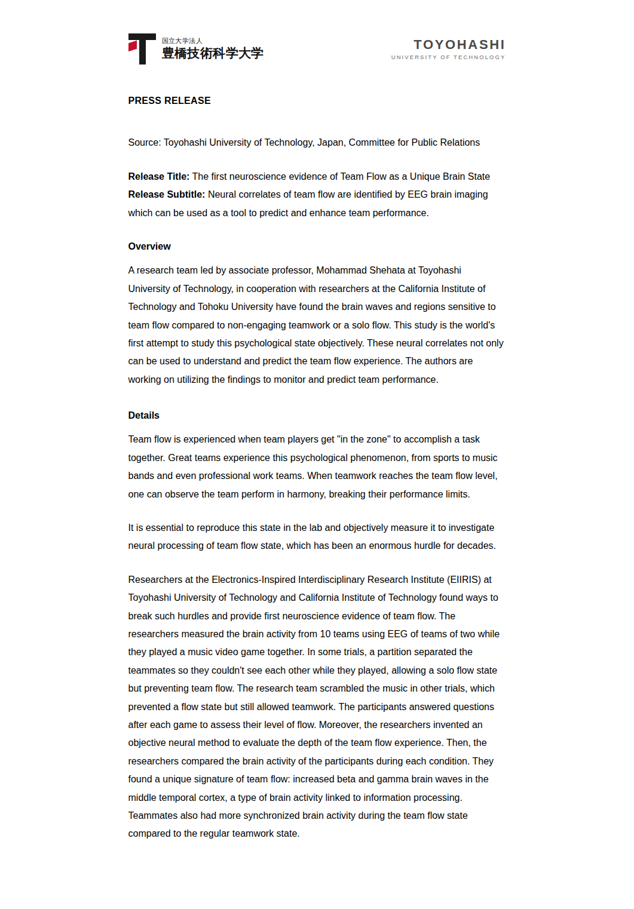国立大学法人 豊橋技術科学大学
TOYOHASHI
UNIVERSITY OF TECHNOLOGY
PRESS RELEASE
Source: Toyohashi University of Technology, Japan, Committee for Public Relations
Release Title: The first neuroscience evidence of Team Flow as a Unique Brain State
Release Subtitle: Neural correlates of team flow are identified by EEG brain imaging which can be used as a tool to predict and enhance team performance.
Overview
A research team led by associate professor, Mohammad Shehata at Toyohashi University of Technology, in cooperation with researchers at the California Institute of Technology and Tohoku University have found the brain waves and regions sensitive to team flow compared to non-engaging teamwork or a solo flow. This study is the world's first attempt to study this psychological state objectively. These neural correlates not only can be used to understand and predict the team flow experience. The authors are working on utilizing the findings to monitor and predict team performance.
Details
Team flow is experienced when team players get "in the zone" to accomplish a task together. Great teams experience this psychological phenomenon, from sports to music bands and even professional work teams. When teamwork reaches the team flow level, one can observe the team perform in harmony, breaking their performance limits.
It is essential to reproduce this state in the lab and objectively measure it to investigate neural processing of team flow state, which has been an enormous hurdle for decades.
Researchers at the Electronics-Inspired Interdisciplinary Research Institute (EIIRIS) at Toyohashi University of Technology and California Institute of Technology found ways to break such hurdles and provide first neuroscience evidence of team flow. The researchers measured the brain activity from 10 teams using EEG of teams of two while they played a music video game together. In some trials, a partition separated the teammates so they couldn't see each other while they played, allowing a solo flow state but preventing team flow. The research team scrambled the music in other trials, which prevented a flow state but still allowed teamwork. The participants answered questions after each game to assess their level of flow. Moreover, the researchers invented an objective neural method to evaluate the depth of the team flow experience. Then, the researchers compared the brain activity of the participants during each condition. They found a unique signature of team flow: increased beta and gamma brain waves in the middle temporal cortex, a type of brain activity linked to information processing. Teammates also had more synchronized brain activity during the team flow state compared to the regular teamwork state.